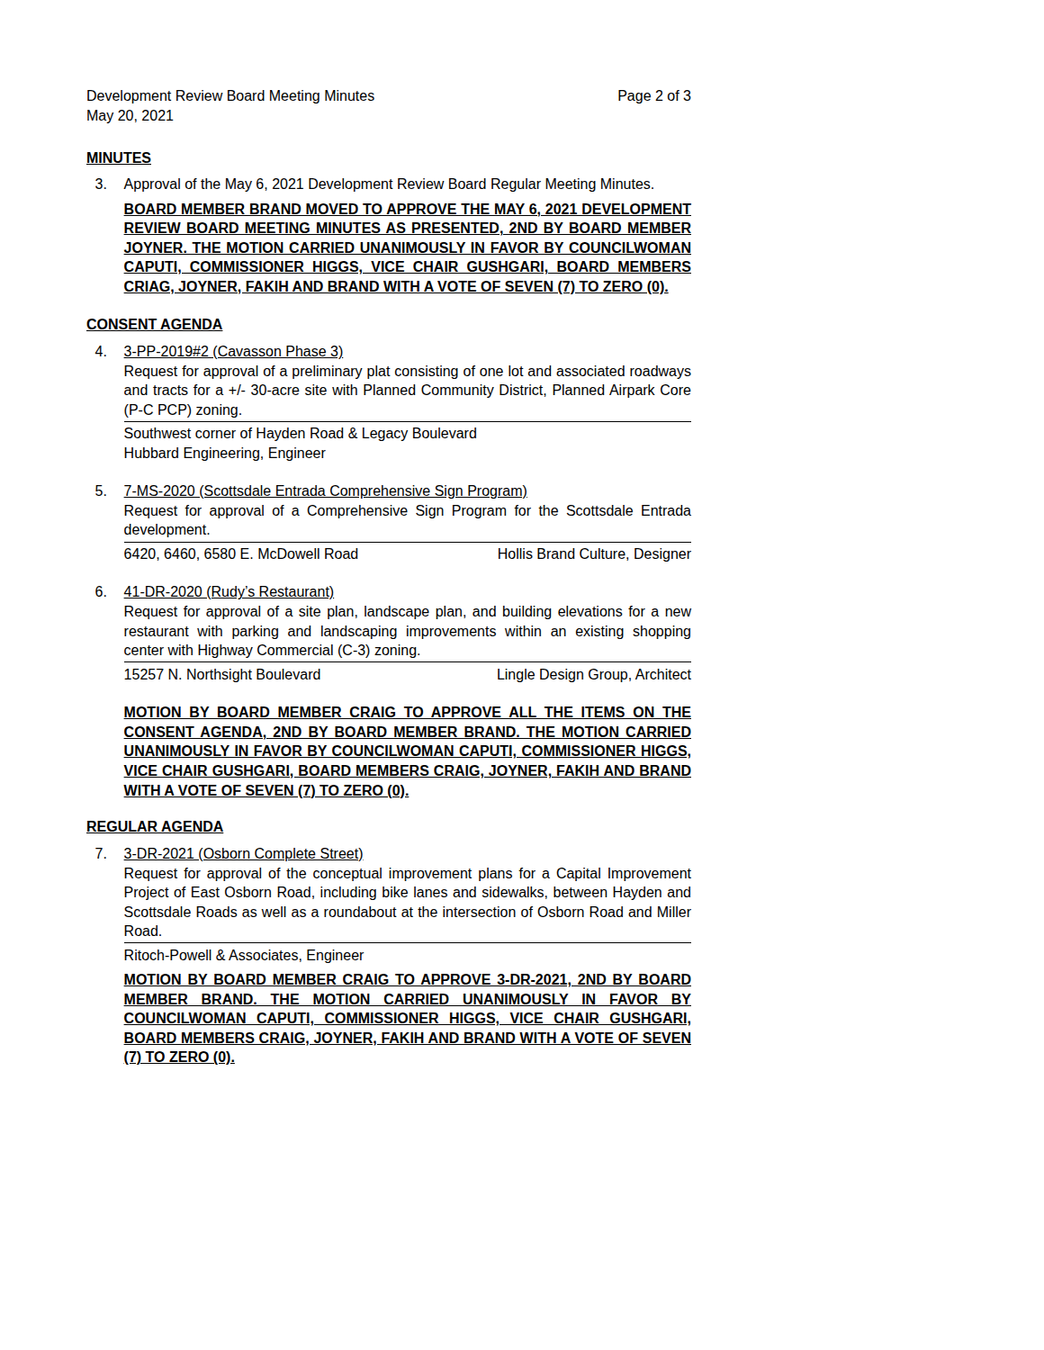Development Review Board Meeting Minutes
May 20, 2021
Page 2 of 3
MINUTES
3.
Approval of the May 6, 2021 Development Review Board Regular Meeting Minutes.
BOARD MEMBER BRAND MOVED TO APPROVE THE MAY 6, 2021 DEVELOPMENT REVIEW BOARD MEETING MINUTES AS PRESENTED, 2ND BY BOARD MEMBER JOYNER. THE MOTION CARRIED UNANIMOUSLY IN FAVOR BY COUNCILWOMAN CAPUTI, COMMISSIONER HIGGS, VICE CHAIR GUSHGARI, BOARD MEMBERS CRIAG, JOYNER, FAKIH AND BRAND WITH A VOTE OF SEVEN (7) TO ZERO (0).
CONSENT AGENDA
4.
3-PP-2019#2 (Cavasson Phase 3)
Request for approval of a preliminary plat consisting of one lot and associated roadways and tracts for a +/- 30-acre site with Planned Community District, Planned Airpark Core (P-C PCP) zoning.
Southwest corner of Hayden Road & Legacy Boulevard
Hubbard Engineering, Engineer
5.
7-MS-2020 (Scottsdale Entrada Comprehensive Sign Program)
Request for approval of a Comprehensive Sign Program for the Scottsdale Entrada development.
6420, 6460, 6580 E. McDowell Road Hollis Brand Culture, Designer
6.
41-DR-2020 (Rudy’s Restaurant)
Request for approval of a site plan, landscape plan, and building elevations for a new restaurant with parking and landscaping improvements within an existing shopping center with Highway Commercial (C-3) zoning.
15257 N. Northsight Boulevard Lingle Design Group, Architect
MOTION BY BOARD MEMBER CRAIG TO APPROVE ALL THE ITEMS ON THE CONSENT AGENDA, 2ND BY BOARD MEMBER BRAND. THE MOTION CARRIED UNANIMOUSLY IN FAVOR BY COUNCILWOMAN CAPUTI, COMMISSIONER HIGGS, VICE CHAIR GUSHGARI, BOARD MEMBERS CRAIG, JOYNER, FAKIH AND BRAND WITH A VOTE OF SEVEN (7) TO ZERO (0).
REGULAR AGENDA
7.
3-DR-2021 (Osborn Complete Street)
Request for approval of the conceptual improvement plans for a Capital Improvement Project of East Osborn Road, including bike lanes and sidewalks, between Hayden and Scottsdale Roads as well as a roundabout at the intersection of Osborn Road and Miller Road.
Ritoch-Powell & Associates, Engineer
MOTION BY BOARD MEMBER CRAIG TO APPROVE 3-DR-2021, 2ND BY BOARD MEMBER BRAND. THE MOTION CARRIED UNANIMOUSLY IN FAVOR BY COUNCILWOMAN CAPUTI, COMMISSIONER HIGGS, VICE CHAIR GUSHGARI, BOARD MEMBERS CRAIG, JOYNER, FAKIH AND BRAND WITH A VOTE OF SEVEN (7) TO ZERO (0).